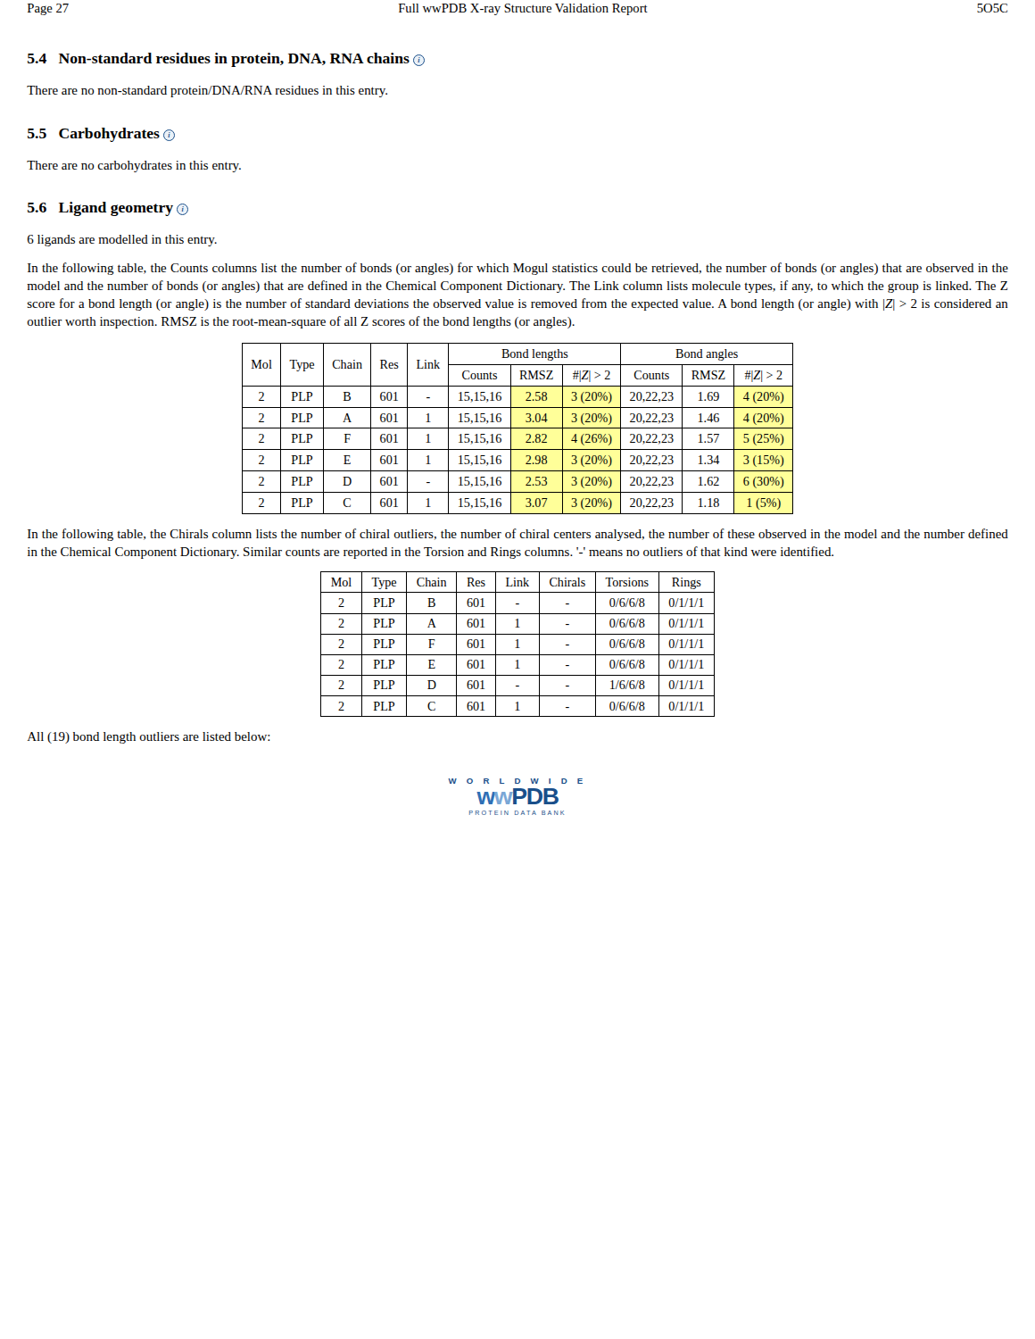Page 27 Full wwPDB X-ray Structure Validation Report 5O5C
5.4 Non-standard residues in protein, DNA, RNA chainsi
There are no non-standard protein/DNA/RNA residues in this entry.
5.5 Carbohydratesi
There are no carbohydrates in this entry.
5.6 Ligand geometryi
6 ligands are modelled in this entry.
In the following table, the Counts columns list the number of bonds (or angles) for which Mogul statistics could be retrieved, the number of bonds (or angles) that are observed in the model and the number of bonds (or angles) that are defined in the Chemical Component Dictionary. The Link column lists molecule types, if any, to which the group is linked. The Z score for a bond length (or angle) is the number of standard deviations the observed value is removed from the expected value. A bond length (or angle) with |Z| > 2 is considered an outlier worth inspection. RMSZ is the root-mean-square of all Z scores of the bond lengths (or angles).
| Mol | Type | Chain | Res | Link | Bond lengths | Bond angles |
| --- | --- | --- | --- | --- | --- | --- |
| Counts | RMSZ | #/ Z / > 2 | Counts | RMSZ | #/ Z / > 2 |
| 2 | PLP | B | 601 | - | 15,15,16 | 2.58 | 3 (20%) | 20,22,23 | 1.69 | 4 (20%) |
| 2 | PLP | A | 601 | 1 | 15,15,16 | 3.04 | 3 (20%) | 20,22,23 | 1.46 | 4 (20%) |
| 2 | PLP | F | 601 | 1 | 15,15,16 | 2.82 | 4 (26%) | 20,22,23 | 1.57 | 5 (25%) |
| 2 | PLP | E | 601 | 1 | 15,15,16 | 2.98 | 3 (20%) | 20,22,23 | 1.34 | 3 (15%) |
| 2 | PLP | D | 601 | - | 15,15,16 | 2.53 | 3 (20%) | 20,22,23 | 1.62 | 6 (30%) |
| 2 | PLP | C | 601 | 1 | 15,15,16 | 3.07 | 3 (20%) | 20,22,23 | 1.18 | 1 (5%) |
In the following table, the Chirals column lists the number of chiral outliers, the number of chiral centers analysed, the number of these observed in the model and the number defined in the Chemical Component Dictionary. Similar counts are reported in the Torsion and Rings columns. '-' means no outliers of that kind were identified.
| Mol | Type | Chain | Res | Link | Chirals | Torsions | Rings |
| --- | --- | --- | --- | --- | --- | --- | --- |
| 2 | PLP | B | 601 | - | - | 0/6/6/8 | 0/1/1/1 |
| 2 | PLP | A | 601 | 1 | - | 0/6/6/8 | 0/1/1/1 |
| 2 | PLP | F | 601 | 1 | - | 0/6/6/8 | 0/1/1/1 |
| 2 | PLP | E | 601 | 1 | - | 0/6/6/8 | 0/1/1/1 |
| 2 | PLP | D | 601 | - | - | 1/6/6/8 | 0/1/1/1 |
| 2 | PLP | C | 601 | 1 | - | 0/6/6/8 | 0/1/1/1 |
All (19) bond length outliers are listed below:
W O R L D W I D E
ww PDB
PROTEIN DATA BANK